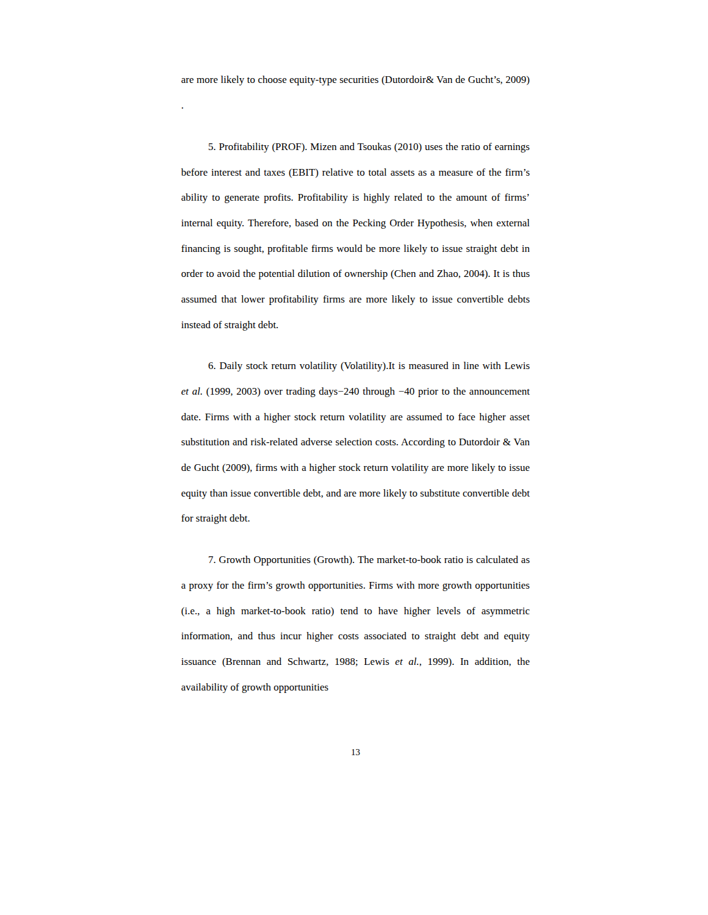are more likely to choose equity-type securities (Dutordoir& Van de Gucht’s, 2009) .
5. Profitability (PROF). Mizen and Tsoukas (2010) uses the ratio of earnings before interest and taxes (EBIT) relative to total assets as a measure of the firm’s ability to generate profits. Profitability is highly related to the amount of firms’ internal equity. Therefore, based on the Pecking Order Hypothesis, when external financing is sought, profitable firms would be more likely to issue straight debt in order to avoid the potential dilution of ownership (Chen and Zhao, 2004). It is thus assumed that lower profitability firms are more likely to issue convertible debts instead of straight debt.
6. Daily stock return volatility (Volatility).It is measured in line with Lewis et al. (1999, 2003) over trading days−240 through −40 prior to the announcement date. Firms with a higher stock return volatility are assumed to face higher asset substitution and risk-related adverse selection costs. According to Dutordoir & Van de Gucht (2009), firms with a higher stock return volatility are more likely to issue equity than issue convertible debt, and are more likely to substitute convertible debt for straight debt.
7. Growth Opportunities (Growth). The market-to-book ratio is calculated as a proxy for the firm’s growth opportunities. Firms with more growth opportunities (i.e., a high market-to-book ratio) tend to have higher levels of asymmetric information, and thus incur higher costs associated to straight debt and equity issuance (Brennan and Schwartz, 1988; Lewis et al., 1999). In addition, the availability of growth opportunities
13